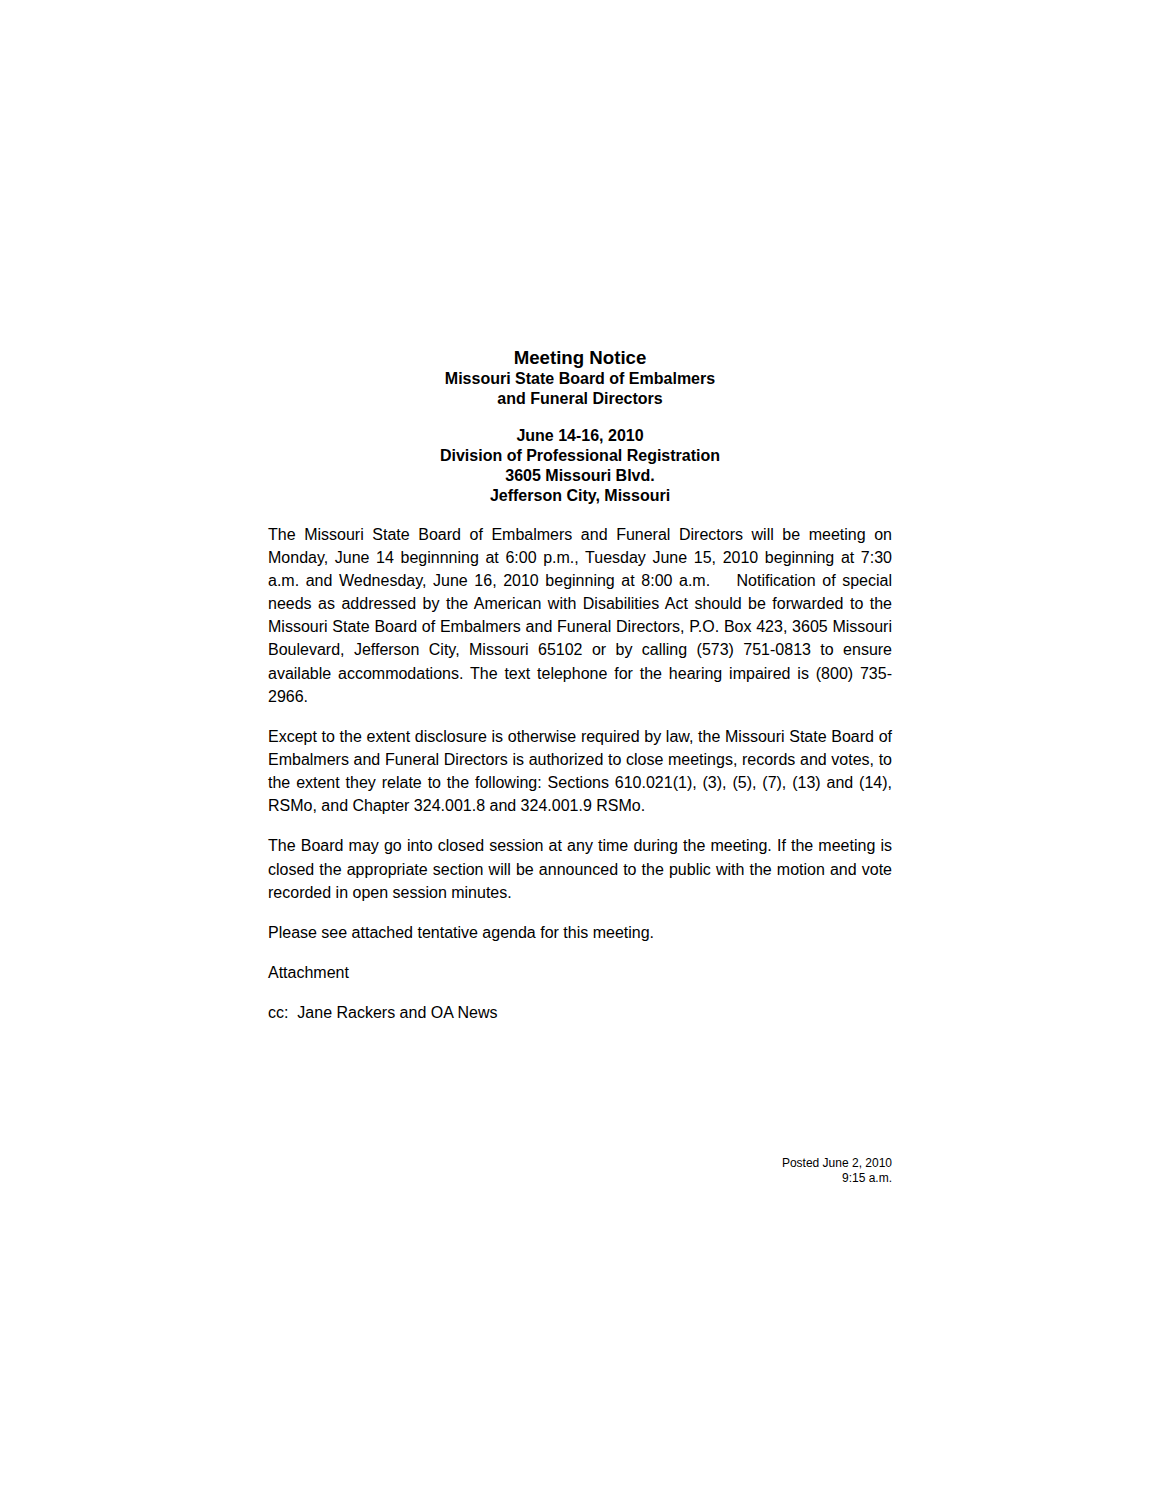Meeting Notice
Missouri State Board of Embalmers
and Funeral Directors
June 14-16, 2010
Division of Professional Registration
3605 Missouri Blvd.
Jefferson City, Missouri
The Missouri State Board of Embalmers and Funeral Directors will be meeting on Monday, June 14 beginnning at 6:00 p.m., Tuesday June 15, 2010 beginning at 7:30 a.m. and Wednesday, June 16, 2010 beginning at 8:00 a.m. Notification of special needs as addressed by the American with Disabilities Act should be forwarded to the Missouri State Board of Embalmers and Funeral Directors, P.O. Box 423, 3605 Missouri Boulevard, Jefferson City, Missouri 65102 or by calling (573) 751-0813 to ensure available accommodations. The text telephone for the hearing impaired is (800) 735-2966.
Except to the extent disclosure is otherwise required by law, the Missouri State Board of Embalmers and Funeral Directors is authorized to close meetings, records and votes, to the extent they relate to the following: Sections 610.021(1), (3), (5), (7), (13) and (14), RSMo, and Chapter 324.001.8 and 324.001.9 RSMo.
The Board may go into closed session at any time during the meeting. If the meeting is closed the appropriate section will be announced to the public with the motion and vote recorded in open session minutes.
Please see attached tentative agenda for this meeting.
Attachment
cc: Jane Rackers and OA News
Posted June 2, 2010
9:15 a.m.